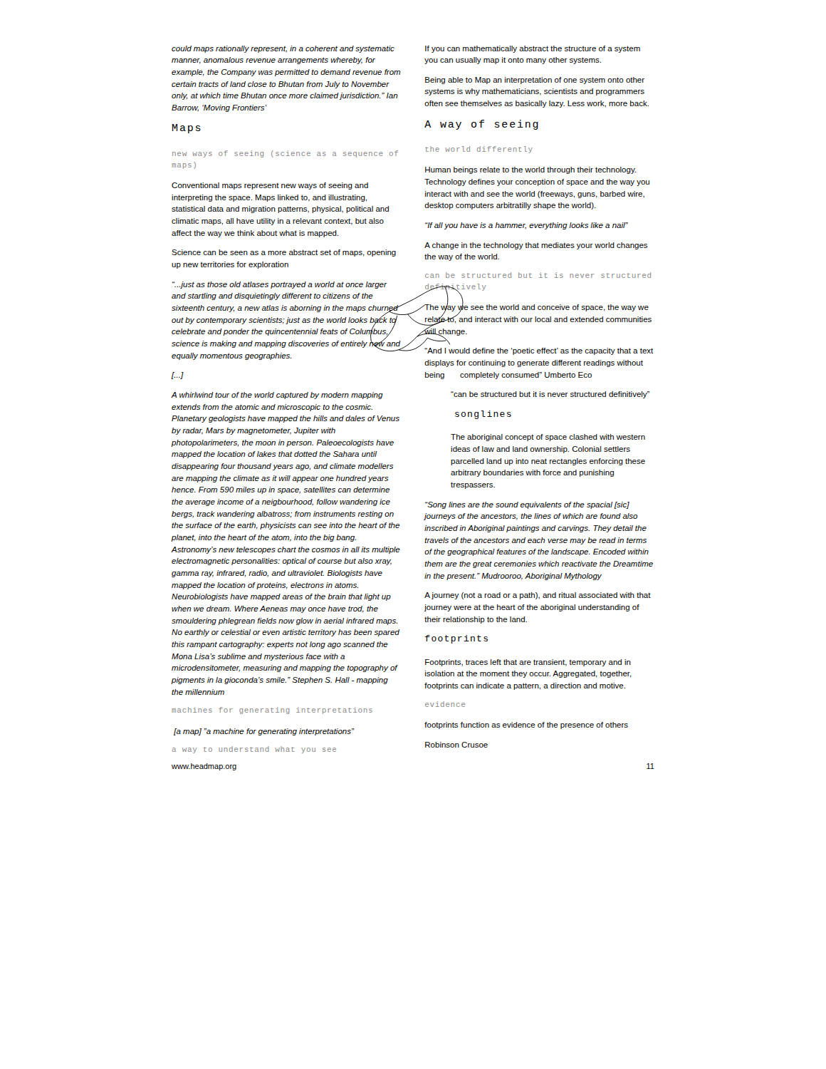could maps rationally represent, in a coherent and systematic manner, anomalous revenue arrangements whereby, for example, the Company was permitted to demand revenue from certain tracts of land close to Bhutan from July to November only, at which time Bhutan once more claimed jurisdiction.” Ian Barrow, ‘Moving Frontiers’
Maps
new ways of seeing (science as a sequence of maps)
Conventional maps represent new ways of seeing and interpreting the space. Maps linked to, and illustrating, statistical data and migration patterns, physical, political and climatic maps, all have utility in a relevant context, but also affect the way we think about what is mapped.
Science can be seen as a more abstract set of maps, opening up new territories for exploration
“...just as those old atlases portrayed a world at once larger and startling and disquietingly different to citizens of the sixteenth century, a new atlas is aborning in the maps churned out by contemporary scientists; just as the world looks back to celebrate and ponder the quincentennial feats of Columbus, science is making and mapping discoveries of entirely new and equally momentous geographies.
[...]
A whirlwind tour of the world captured by modern mapping extends from the atomic and microscopic to the cosmic. Planetary geologists have mapped the hills and dales of Venus by radar, Mars by magnetometer, Jupiter with photopolarimeters, the moon in person. Paleoecologists have mapped the location of lakes that dotted the Sahara until disappearing four thousand years ago, and climate modellers are mapping the climate as it will appear one hundred years hence. From 590 miles up in space, satellites can determine the average income of a neigbourhood, follow wandering ice bergs, track wandering albatross; from instruments resting on the surface of the earth, physicists can see into the heart of the planet, into the heart of the atom, into the big bang. Astronomy’s new telescopes chart the cosmos in all its multiple electromagnetic personalities: optical of course but also xray, gamma ray, infrared, radio, and ultraviolet. Biologists have mapped the location of proteins, electrons in atoms. Neurobiologists have mapped areas of the brain that light up when we dream. Where Aeneas may once have trod, the smouldering phlegrean fields now glow in aerial infrared maps. No earthly or celestial or even artistic territory has been spared this rampant cartography: experts not long ago scanned the Mona Lisa’s sublime and mysterious face with a microdensitometer, measuring and mapping the topography of pigments in la gioconda’s smile.” Stephen S. Hall - mapping the millennium
machines for generating interpretations
[a map] ”a machine for generating interpretations”
a way to understand what you see
If you can mathematically abstract the structure of a system you can usually map it onto many other systems.
Being able to Map an interpretation of one system onto other systems is why mathematicians, scientists and programmers often see themselves as basically lazy. Less work, more back.
A way of seeing
the world differently
Human beings relate to the world through their technology. Technology defines your conception of space and the way you interact with and see the world (freeways, guns, barbed wire, desktop computers arbitratilly shape the world).
“If all you have is a hammer, everything looks like a nail”
A change in the technology that mediates your world changes the way of the world.
can be structured but it is never structured definitively
The way we see the world and conceive of space, the way we relate to, and interact with our local and extended communities will change.
“And I would define the ‘poetic effect’ as the capacity that a text displays for continuing to generate different readings without being completely consumed” Umberto Eco
“can be structured but it is never structured definitively”
songlines
The aboriginal concept of space clashed with western ideas of law and land ownership. Colonial settlers parcelled land up into neat rectangles enforcing these arbitrary boundaries with force and punishing trespassers.
“Song lines are the sound equivalents of the spacial [sic] journeys of the ancestors, the lines of which are found also inscribed in Aboriginal paintings and carvings. They detail the travels of the ancestors and each verse may be read in terms of the geographical features of the landscape. Encoded within them are the great ceremonies which reactivate the Dreamtime in the present.” Mudrooroo, Aboriginal Mythology
A journey (not a road or a path), and ritual associated with that journey were at the heart of the aboriginal understanding of their relationship to the land.
footprints
Footprints, traces left that are transient, temporary and in isolation at the moment they occur. Aggregated, together, footprints can indicate a pattern, a direction and motive.
evidence
footprints function as evidence of the presence of others
Robinson Crusoe
www.headmap.org 11